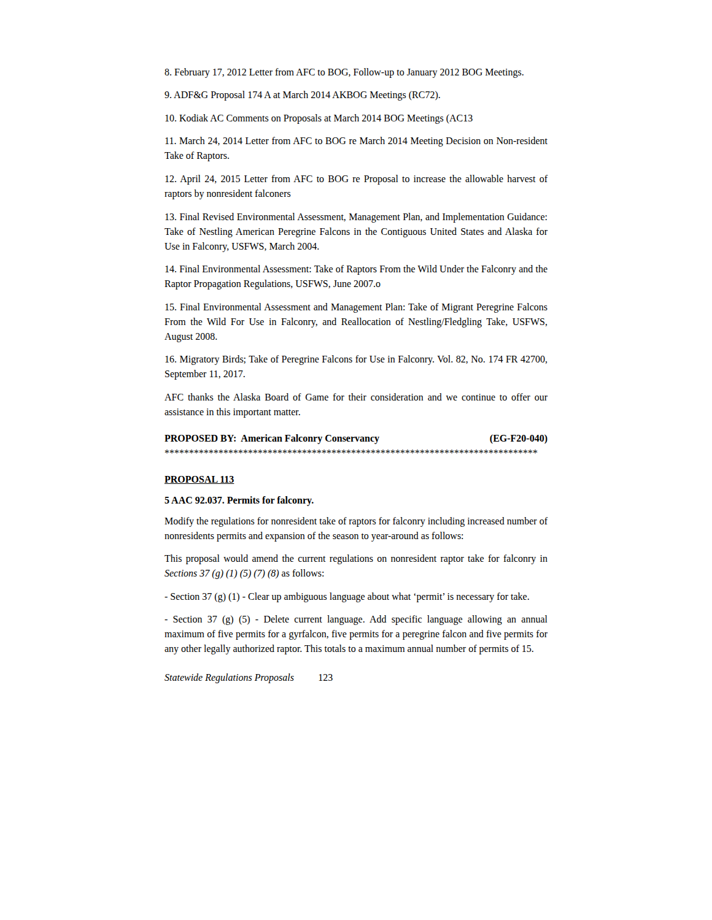8. February 17, 2012 Letter from AFC to BOG, Follow-up to January 2012 BOG Meetings.
9. ADF&G Proposal 174 A at March 2014 AKBOG Meetings (RC72).
10. Kodiak AC Comments on Proposals at March 2014 BOG Meetings (AC13
11. March 24, 2014 Letter from AFC to BOG re March 2014 Meeting Decision on Non-resident Take of Raptors.
12. April 24, 2015 Letter from AFC to BOG re Proposal to increase the allowable harvest of raptors by nonresident falconers
13. Final Revised Environmental Assessment, Management Plan, and Implementation Guidance: Take of Nestling American Peregrine Falcons in the Contiguous United States and Alaska for Use in Falconry, USFWS, March 2004.
14. Final Environmental Assessment: Take of Raptors From the Wild Under the Falconry and the Raptor Propagation Regulations, USFWS, June 2007.o
15. Final Environmental Assessment and Management Plan: Take of Migrant Peregrine Falcons From the Wild For Use in Falconry, and Reallocation of Nestling/Fledgling Take, USFWS, August 2008.
16. Migratory Birds; Take of Peregrine Falcons for Use in Falconry. Vol. 82, No. 174 FR 42700, September 11, 2017.
AFC thanks the Alaska Board of Game for their consideration and we continue to offer our assistance in this important matter.
PROPOSED BY: American Falconry Conservancy (EG-F20-040)
****************************************************************************
PROPOSAL 113
5 AAC 92.037. Permits for falconry.
Modify the regulations for nonresident take of raptors for falconry including increased number of nonresidents permits and expansion of the season to year-around as follows:
This proposal would amend the current regulations on nonresident raptor take for falconry in Sections 37 (g) (1) (5) (7) (8) as follows:
- Section 37 (g) (1) - Clear up ambiguous language about what ‘permit’ is necessary for take.
- Section 37 (g) (5) - Delete current language. Add specific language allowing an annual maximum of five permits for a gyrfalcon, five permits for a peregrine falcon and five permits for any other legally authorized raptor. This totals to a maximum annual number of permits of 15.
Statewide Regulations Proposals 123